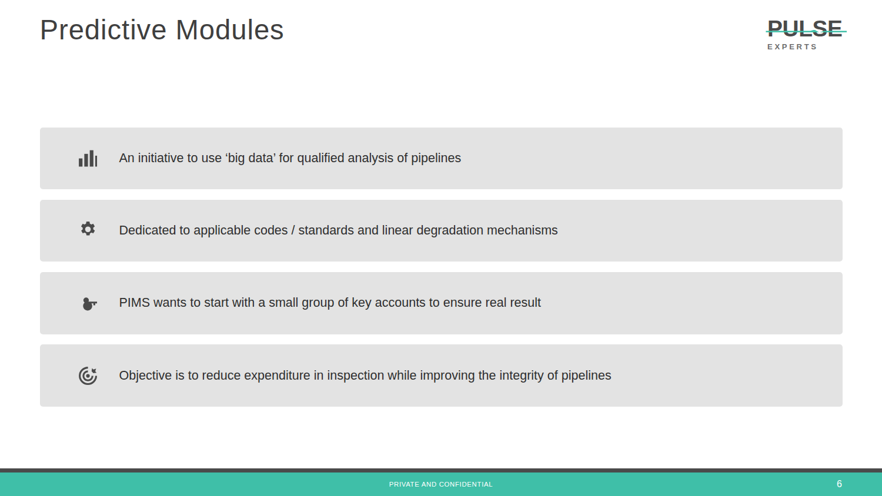Predictive Modules
PULSE EXPERTS
An initiative to use ‘big data’ for qualified analysis of pipelines
Dedicated to applicable codes / standards and linear degradation mechanisms
PIMS wants to start with a small group of key accounts to ensure real result
Objective is to reduce expenditure in inspection while improving the integrity of pipelines
PRIVATE AND CONFIDENTIAL 6